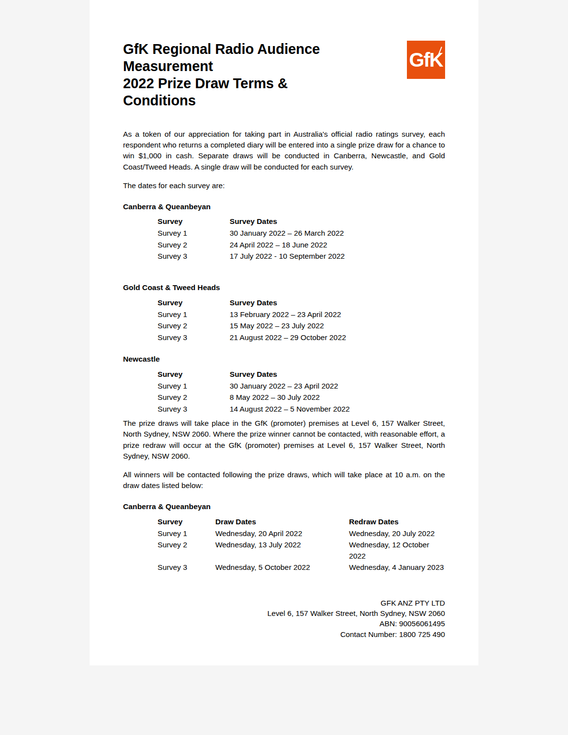GfK Regional Radio Audience Measurement
2022 Prize Draw Terms & Conditions
GfK
As a token of our appreciation for taking part in Australia's official radio ratings survey, each respondent who returns a completed diary will be entered into a single prize draw for a chance to win $1,000 in cash. Separate draws will be conducted in Canberra, Newcastle, and Gold Coast/Tweed Heads. A single draw will be conducted for each survey.
The dates for each survey are:
Canberra & Queanbeyan
| Survey | Survey Dates |
| --- | --- |
| Survey 1 | 30 January 2022 – 26 March 2022 |
| Survey 2 | 24 April 2022 – 18 June 2022 |
| Survey 3 | 17 July 2022 - 10 September 2022 |
Gold Coast & Tweed Heads
| Survey | Survey Dates |
| --- | --- |
| Survey 1 | 13 February 2022 – 23 April 2022 |
| Survey 2 | 15 May 2022 – 23 July 2022 |
| Survey 3 | 21 August 2022 – 29 October 2022 |
Newcastle
| Survey | Survey Dates |
| --- | --- |
| Survey 1 | 30 January 2022 – 23 April 2022 |
| Survey 2 | 8 May 2022 – 30 July 2022 |
| Survey 3 | 14 August 2022 – 5 November 2022 |
The prize draws will take place in the GfK (promoter) premises at Level 6, 157 Walker Street, North Sydney, NSW 2060. Where the prize winner cannot be contacted, with reasonable effort, a prize redraw will occur at the GfK (promoter) premises at Level 6, 157 Walker Street, North Sydney, NSW 2060.
All winners will be contacted following the prize draws, which will take place at 10 a.m. on the draw dates listed below:
Canberra & Queanbeyan
| Survey | Draw Dates | Redraw Dates |
| --- | --- | --- |
| Survey 1 | Wednesday, 20 April 2022 | Wednesday, 20 July 2022 |
| Survey 2 | Wednesday, 13 July 2022 | Wednesday, 12 October 2022 |
| Survey 3 | Wednesday, 5 October 2022 | Wednesday, 4 January 2023 |
GFK ANZ PTY LTD
Level 6, 157 Walker Street, North Sydney, NSW 2060
ABN: 90056061495
Contact Number: 1800 725 490